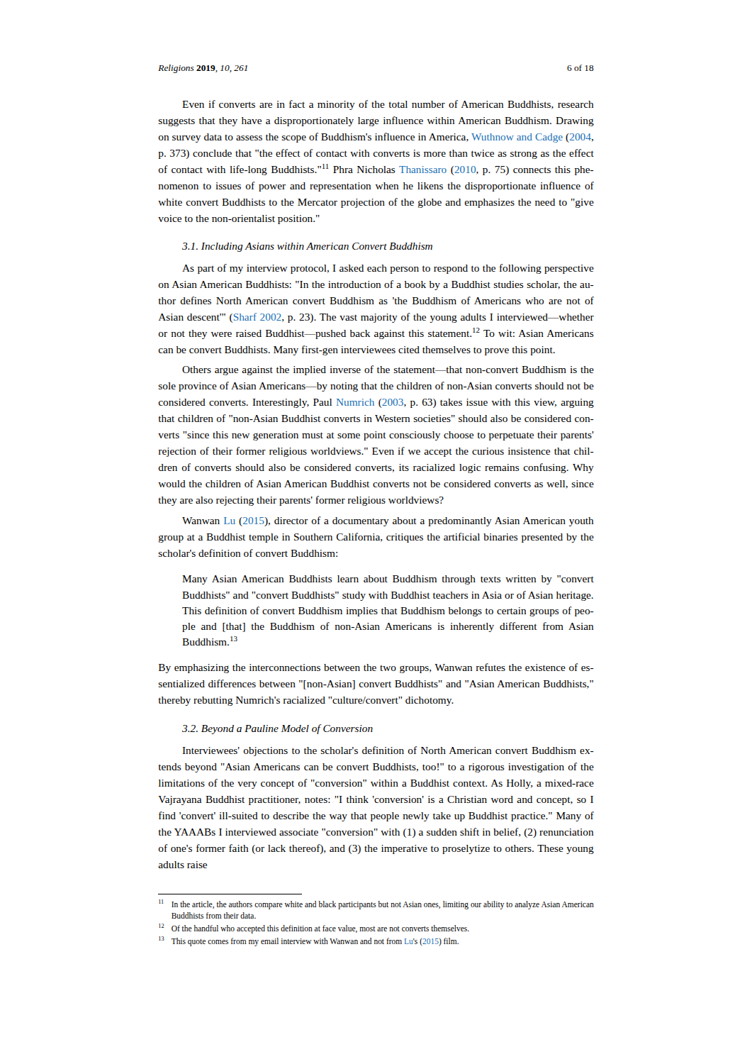Religions 2019, 10, 261
6 of 18
Even if converts are in fact a minority of the total number of American Buddhists, research suggests that they have a disproportionately large influence within American Buddhism. Drawing on survey data to assess the scope of Buddhism's influence in America, Wuthnow and Cadge (2004, p. 373) conclude that "the effect of contact with converts is more than twice as strong as the effect of contact with life-long Buddhists."11 Phra Nicholas Thanissaro (2010, p. 75) connects this phenomenon to issues of power and representation when he likens the disproportionate influence of white convert Buddhists to the Mercator projection of the globe and emphasizes the need to "give voice to the non-orientalist position."
3.1. Including Asians within American Convert Buddhism
As part of my interview protocol, I asked each person to respond to the following perspective on Asian American Buddhists: "In the introduction of a book by a Buddhist studies scholar, the author defines North American convert Buddhism as 'the Buddhism of Americans who are not of Asian descent'" (Sharf 2002, p. 23). The vast majority of the young adults I interviewed—whether or not they were raised Buddhist—pushed back against this statement.12 To wit: Asian Americans can be convert Buddhists. Many first-gen interviewees cited themselves to prove this point.
Others argue against the implied inverse of the statement—that non-convert Buddhism is the sole province of Asian Americans—by noting that the children of non-Asian converts should not be considered converts. Interestingly, Paul Numrich (2003, p. 63) takes issue with this view, arguing that children of "non-Asian Buddhist converts in Western societies" should also be considered converts "since this new generation must at some point consciously choose to perpetuate their parents' rejection of their former religious worldviews." Even if we accept the curious insistence that children of converts should also be considered converts, its racialized logic remains confusing. Why would the children of Asian American Buddhist converts not be considered converts as well, since they are also rejecting their parents' former religious worldviews?
Wanwan Lu (2015), director of a documentary about a predominantly Asian American youth group at a Buddhist temple in Southern California, critiques the artificial binaries presented by the scholar's definition of convert Buddhism:
Many Asian American Buddhists learn about Buddhism through texts written by "convert Buddhists" and "convert Buddhists" study with Buddhist teachers in Asia or of Asian heritage. This definition of convert Buddhism implies that Buddhism belongs to certain groups of people and [that] the Buddhism of non-Asian Americans is inherently different from Asian Buddhism.13
By emphasizing the interconnections between the two groups, Wanwan refutes the existence of essentialized differences between "[non-Asian] convert Buddhists" and "Asian American Buddhists," thereby rebutting Numrich's racialized "culture/convert" dichotomy.
3.2. Beyond a Pauline Model of Conversion
Interviewees' objections to the scholar's definition of North American convert Buddhism extends beyond "Asian Americans can be convert Buddhists, too!" to a rigorous investigation of the limitations of the very concept of "conversion" within a Buddhist context. As Holly, a mixed-race Vajrayana Buddhist practitioner, notes: "I think 'conversion' is a Christian word and concept, so I find 'convert' ill-suited to describe the way that people newly take up Buddhist practice." Many of the YAAABs I interviewed associate "conversion" with (1) a sudden shift in belief, (2) renunciation of one's former faith (or lack thereof), and (3) the imperative to proselytize to others. These young adults raise
11
In the article, the authors compare white and black participants but not Asian ones, limiting our ability to analyze Asian American Buddhists from their data.
12
Of the handful who accepted this definition at face value, most are not converts themselves.
13
This quote comes from my email interview with Wanwan and not from Lu's (2015) film.